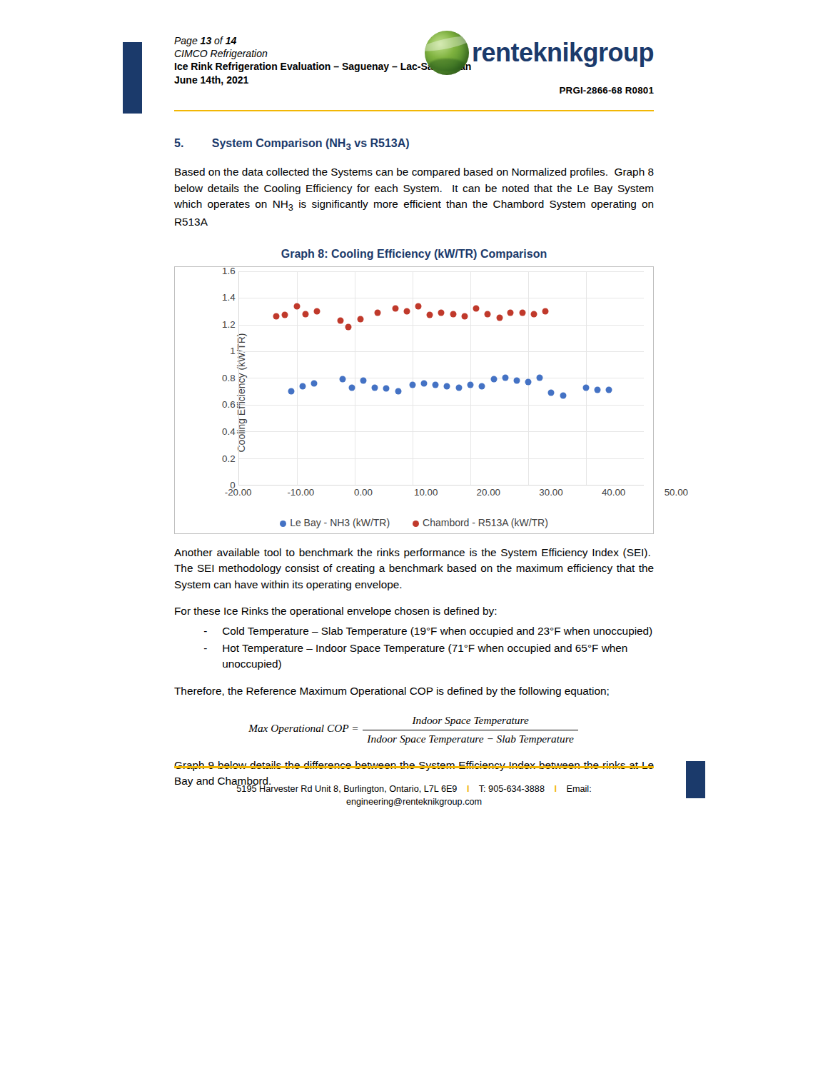Page 13 of 14
CIMCO Refrigeration
Ice Rink Refrigeration Evaluation – Saguenay – Lac-Saint-Jean
June 14th, 2021
renteknikgroup
PRGI-2866-68 R0801
5. System Comparison (NH3 vs R513A)
Based on the data collected the Systems can be compared based on Normalized profiles. Graph 8 below details the Cooling Efficiency for each System. It can be noted that the Le Bay System which operates on NH3 is significantly more efficient than the Chambord System operating on R513A
Graph 8: Cooling Efficiency (kW/TR) Comparison
Cooling Efficiency (kW/TR)
1.6 1.4 1.2 1 0.8 0.6 0.4 0.2 0
-20.00 -10.00 0.00 10.00 20.00 30.00 40.00 50.00
Le Bay - NH3 (kW/TR) Chambord - R513A (kW/TR)
Another available tool to benchmark the rinks performance is the System Efficiency Index (SEI). The SEI methodology consist of creating a benchmark based on the maximum efficiency that the System can have within its operating envelope.
For these Ice Rinks the operational envelope chosen is defined by:
Cold Temperature – Slab Temperature (19°F when occupied and 23°F when unoccupied)
Hot Temperature – Indoor Space Temperature (71°F when occupied and 65°F when unoccupied)
Therefore, the Reference Maximum Operational COP is defined by the following equation;
Max Operational COP = Indoor Space Temperature Indoor Space Temperature − Slab Temperature
Graph 9 below details the difference between the System Efficiency Index between the rinks at Le Bay and Chambord.
5195 Harvester Rd Unit 8, Burlington, Ontario, L7L 6E9 I T: 905-634-3888 I Email: engineering@renteknikgroup.com